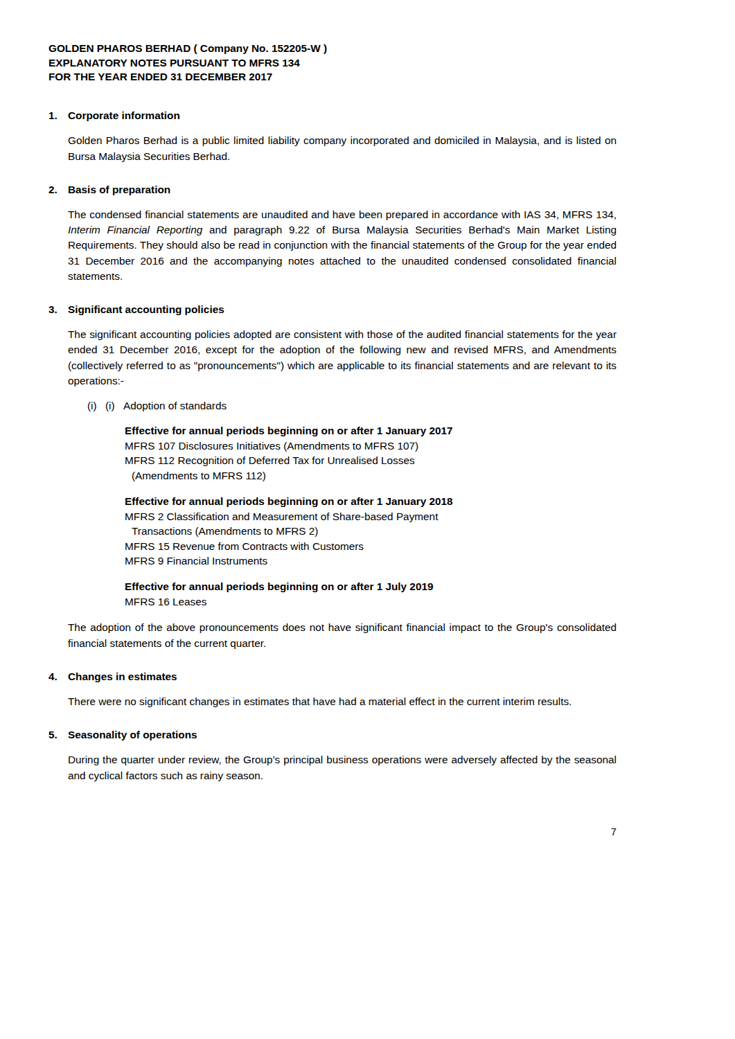GOLDEN PHAROS BERHAD ( Company No. 152205-W )
EXPLANATORY NOTES PURSUANT TO MFRS 134
FOR THE YEAR ENDED 31 DECEMBER 2017
1. Corporate information
Golden Pharos Berhad is a public limited liability company incorporated and domiciled in Malaysia, and is listed on Bursa Malaysia Securities Berhad.
2. Basis of preparation
The condensed financial statements are unaudited and have been prepared in accordance with IAS 34, MFRS 134, Interim Financial Reporting and paragraph 9.22 of Bursa Malaysia Securities Berhad's Main Market Listing Requirements. They should also be read in conjunction with the financial statements of the Group for the year ended 31 December 2016 and the accompanying notes attached to the unaudited condensed consolidated financial statements.
3. Significant accounting policies
The significant accounting policies adopted are consistent with those of the audited financial statements for the year ended 31 December 2016, except for the adoption of the following new and revised MFRS, and Amendments (collectively referred to as "pronouncements") which are applicable to its financial statements and are relevant to its operations:-
(i)(i) Adoption of standards
Effective for annual periods beginning on or after 1 January 2017
MFRS 107 Disclosures Initiatives (Amendments to MFRS 107)
MFRS 112 Recognition of Deferred Tax for Unrealised Losses
(Amendments to MFRS 112)
Effective for annual periods beginning on or after 1 January 2018
MFRS 2 Classification and Measurement of Share-based Payment
Transactions (Amendments to MFRS 2)
MFRS 15 Revenue from Contracts with Customers
MFRS 9 Financial Instruments
Effective for annual periods beginning on or after 1 July 2019
MFRS 16 Leases
The adoption of the above pronouncements does not have significant financial impact to the Group's consolidated financial statements of the current quarter.
4. Changes in estimates
There were no significant changes in estimates that have had a material effect in the current interim results.
5. Seasonality of operations
During the quarter under review, the Group's principal business operations were adversely affected by the seasonal and cyclical factors such as rainy season.
7